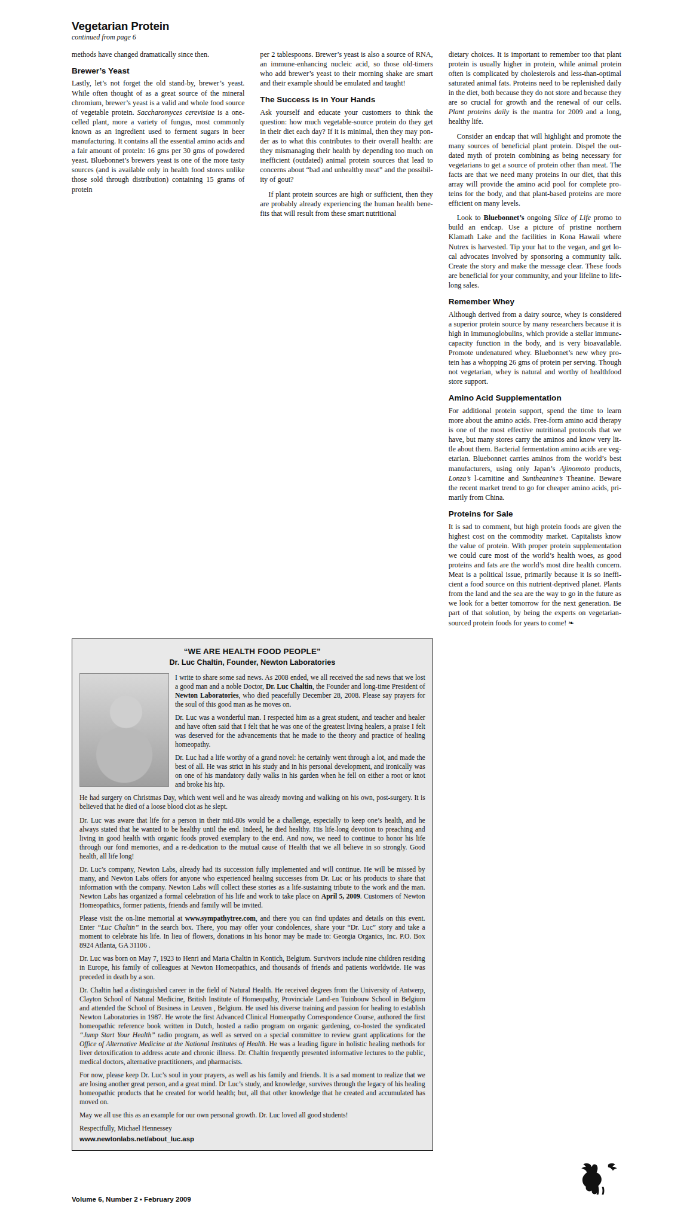Vegetarian Protein
continued from page 6
methods have changed dramatically since then.
Brewer’s Yeast
Lastly, let’s not forget the old stand-by, brewer’s yeast. While often thought of as a great source of the mineral chromium, brewer’s yeast is a valid and whole food source of vegetable protein. Saccharomyces cerevisiae is a one-celled plant, more a variety of fungus, most commonly known as an ingredient used to ferment sugars in beer manufacturing. It contains all the essential amino acids and a fair amount of protein: 16 gms per 30 gms of powdered yeast. Bluebonnet’s brewers yeast is one of the more tasty sources (and is available only in health food stores unlike those sold through distribution) containing 15 grams of protein
per 2 tablespoons. Brewer’s yeast is also a source of RNA, an immune-enhancing nucleic acid, so those old-timers who add brewer’s yeast to their morning shake are smart and their example should be emulated and taught!
The Success is in Your Hands
Ask yourself and educate your customers to think the question: how much vegetable-source protein do they get in their diet each day? If it is minimal, then they may ponder as to what this contributes to their overall health: are they mismanaging their health by depending too much on inefficient (outdated) animal protein sources that lead to concerns about “bad and unhealthy meat” and the possibility of gout?
If plant protein sources are high or sufficient, then they are probably already experiencing the human health benefits that will result from these smart nutritional
dietary choices. It is important to remember too that plant protein is usually higher in protein, while animal protein often is complicated by cholesterols and less-than-optimal saturated animal fats. Proteins need to be replenished daily in the diet, both because they do not store and because they are so crucial for growth and the renewal of our cells. Plant proteins daily is the mantra for 2009 and a long, healthy life.
Consider an endcap that will highlight and promote the many sources of beneficial plant protein. Dispel the outdated myth of protein combining as being necessary for vegetarians to get a source of protein other than meat. The facts are that we need many proteins in our diet, that this array will provide the amino acid pool for complete proteins for the body, and that plant-based proteins are more efficient on many levels.
Look to Bluebonnet’s ongoing Slice of Life promo to build an endcap. Use a picture of pristine northern Klamath Lake and the facilities in Kona Hawaii where Nutrex is harvested. Tip your hat to the vegan, and get local advocates involved by sponsoring a community talk. Create the story and make the message clear. These foods are beneficial for your community, and your lifeline to lifelong sales.
Remember Whey
Although derived from a dairy source, whey is considered a superior protein source by many researchers because it is high in immunoglobulins, which provide a stellar immune-capacity function in the body, and is very bioavailable. Promote undenatured whey. Bluebonnet’s new whey protein has a whopping 26 gms of protein per serving. Though not vegetarian, whey is natural and worthy of healthfood store support.
Amino Acid Supplementation
For additional protein support, spend the time to learn more about the amino acids. Free-form amino acid therapy is one of the most effective nutritional protocols that we have, but many stores carry the aminos and know very little about them. Bacterial fermentation amino acids are vegetarian. Bluebonnet carries aminos from the world’s best manufacturers, using only Japan’s Ajinomoto products, Lonza’s l-carnitine and Suntheanine’s Theanine. Beware the recent market trend to go for cheaper amino acids, primarily from China.
Proteins for Sale
It is sad to comment, but high protein foods are given the highest cost on the commodity market. Capitalists know the value of protein. With proper protein supplementation we could cure most of the world’s health woes, as good proteins and fats are the world’s most dire health concern. Meat is a political issue, primarily because it is so inefficient a food source on this nutrient-deprived planet. Plants from the land and the sea are the way to go in the future as we look for a better tomorrow for the next generation. Be part of that solution, by being the experts on vegetarian-sourced protein foods for years to come! ❧
“WE ARE HEALTH FOOD PEOPLE”
Dr. Luc Chaltin, Founder, Newton Laboratories
I write to share some sad news. As 2008 ended, we all received the sad news that we lost a good man and a noble Doctor, Dr. Luc Chaltin, the Founder and long-time President of Newton Laboratories, who died peacefully December 28, 2008. Please say prayers for the soul of this good man as he moves on.
Dr. Luc was a wonderful man. I respected him as a great student, and teacher and healer and have often said that I felt that he was one of the greatest living healers, a praise I felt was deserved for the advancements that he made to the theory and practice of healing homeopathy.
Dr. Luc had a life worthy of a grand novel: he certainly went through a lot, and made the best of all. He was strict in his study and in his personal development, and ironically was on one of his mandatory daily walks in his garden when he fell on either a root or knot and broke his hip.
He had surgery on Christmas Day, which went well and he was already moving and walking on his own, post-surgery. It is believed that he died of a loose blood clot as he slept.
Dr. Luc was aware that life for a person in their mid-80s would be a challenge, especially to keep one’s health, and he always stated that he wanted to be healthy until the end. Indeed, he died healthy. His life-long devotion to preaching and living in good health with organic foods proved exemplary to the end. And now, we need to continue to honor his life through our fond memories, and a re-dedication to the mutual cause of Health that we all believe in so strongly. Good health, all life long!
Dr. Luc’s company, Newton Labs, already had its succession fully implemented and will continue. He will be missed by many, and Newton Labs offers for anyone who experienced healing successes from Dr. Luc or his products to share that information with the company. Newton Labs will collect these stories as a life-sustaining tribute to the work and the man. Newton Labs has organized a formal celebration of his life and work to take place on April 5, 2009. Customers of Newton Homeopathics, former patients, friends and family will be invited.
Please visit the on-line memorial at www.sympathytree.com, and there you can find updates and details on this event. Enter “Luc Chaltin” in the search box. There, you may offer your condolences, share your “Dr. Luc” story and take a moment to celebrate his life. In lieu of flowers, donations in his honor may be made to: Georgia Organics, Inc. P.O. Box 8924 Atlanta, GA 31106 .
Dr. Luc was born on May 7, 1923 to Henri and Maria Chaltin in Kontich, Belgium. Survivors include nine children residing in Europe, his family of colleagues at Newton Homeopathics, and thousands of friends and patients worldwide. He was preceded in death by a son.
Dr. Chaltin had a distinguished career in the field of Natural Health. He received degrees from the University of Antwerp, Clayton School of Natural Medicine, British Institute of Homeopathy, Provinciale Land-en Tuinbouw School in Belgium and attended the School of Business in Leuven , Belgium. He used his diverse training and passion for healing to establish Newton Laboratories in 1987. He wrote the first Advanced Clinical Homeopathy Correspondence Course, authored the first homeopathic reference book written in Dutch, hosted a radio program on organic gardening, co-hosted the syndicated “Jump Start Your Health” radio program, as well as served on a special committee to review grant applications for the Office of Alternative Medicine at the National Institutes of Health. He was a leading figure in holistic healing methods for liver detoxification to address acute and chronic illness. Dr. Chaltin frequently presented informative lectures to the public, medical doctors, alternative practitioners, and pharmacists.
For now, please keep Dr. Luc’s soul in your prayers, as well as his family and friends. It is a sad moment to realize that we are losing another great person, and a great mind. Dr Luc’s study, and knowledge, survives through the legacy of his healing homeopathic products that he created for world health; but, all that other knowledge that he created and accumulated has moved on.
May we all use this as an example for our own personal growth. Dr. Luc loved all good students!
Respectfully, Michael Hennessey
www.newtonlabs.net/about_luc.asp
Volume 6, Number 2 • February 2009